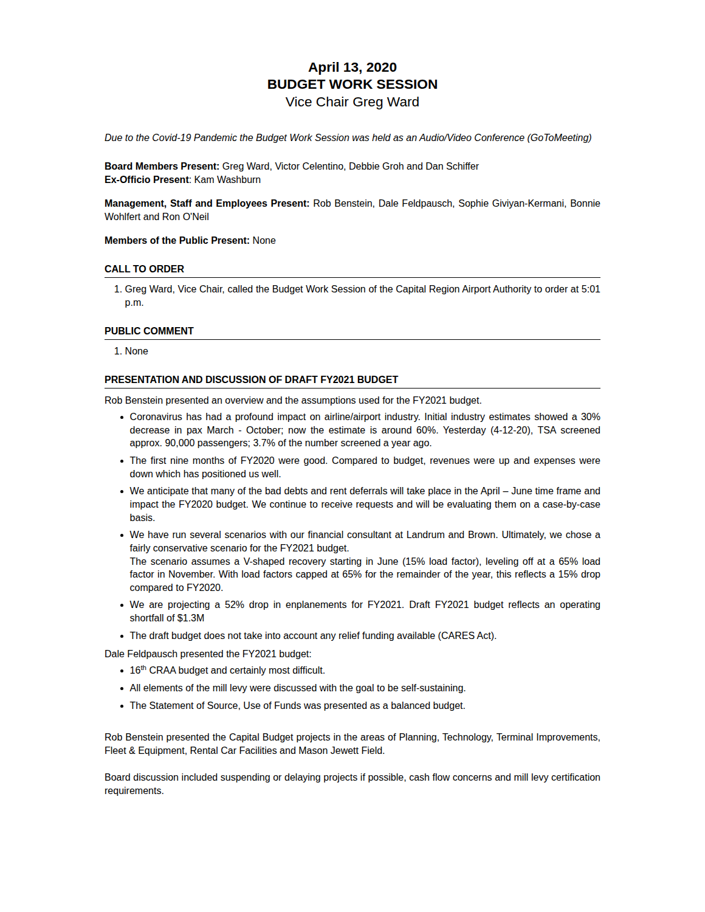April 13, 2020 BUDGET WORK SESSION Vice Chair Greg Ward
Due to the Covid-19 Pandemic the Budget Work Session was held as an Audio/Video Conference (GoToMeeting)
Board Members Present: Greg Ward, Victor Celentino, Debbie Groh and Dan Schiffer
Ex-Officio Present: Kam Washburn
Management, Staff and Employees Present: Rob Benstein, Dale Feldpausch, Sophie Giviyan-Kermani, Bonnie Wohlfert and Ron O'Neil
Members of the Public Present: None
Call to Order
Greg Ward, Vice Chair, called the Budget Work Session of the Capital Region Airport Authority to order at 5:01 p.m.
Public Comment
None
Presentation and Discussion of Draft FY2021 Budget
Rob Benstein presented an overview and the assumptions used for the FY2021 budget.
Coronavirus has had a profound impact on airline/airport industry. Initial industry estimates showed a 30% decrease in pax March - October; now the estimate is around 60%. Yesterday (4-12-20), TSA screened approx. 90,000 passengers; 3.7% of the number screened a year ago.
The first nine months of FY2020 were good. Compared to budget, revenues were up and expenses were down which has positioned us well.
We anticipate that many of the bad debts and rent deferrals will take place in the April – June time frame and impact the FY2020 budget. We continue to receive requests and will be evaluating them on a case-by-case basis.
We have run several scenarios with our financial consultant at Landrum and Brown. Ultimately, we chose a fairly conservative scenario for the FY2021 budget.
The scenario assumes a V-shaped recovery starting in June (15% load factor), leveling off at a 65% load factor in November. With load factors capped at 65% for the remainder of the year, this reflects a 15% drop compared to FY2020.
We are projecting a 52% drop in enplanements for FY2021. Draft FY2021 budget reflects an operating shortfall of $1.3M
The draft budget does not take into account any relief funding available (CARES Act).
Dale Feldpausch presented the FY2021 budget:
16th CRAA budget and certainly most difficult.
All elements of the mill levy were discussed with the goal to be self-sustaining.
The Statement of Source, Use of Funds was presented as a balanced budget.
Rob Benstein presented the Capital Budget projects in the areas of Planning, Technology, Terminal Improvements, Fleet & Equipment, Rental Car Facilities and Mason Jewett Field.
Board discussion included suspending or delaying projects if possible, cash flow concerns and mill levy certification requirements.